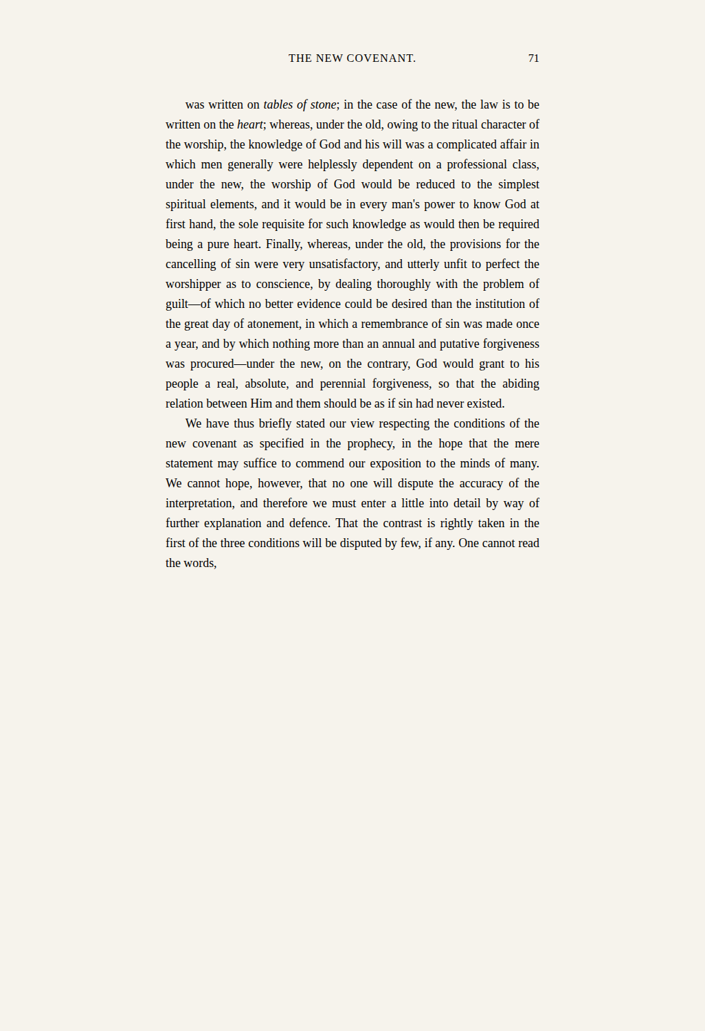THE NEW COVENANT.71
was written on tables of stone; in the case of the new, the law is to be written on the heart; whereas, under the old, owing to the ritual character of the worship, the knowledge of God and his will was a complicated affair in which men generally were helplessly dependent on a professional class, under the new, the worship of God would be reduced to the simplest spiritual elements, and it would be in every man's power to know God at first hand, the sole requisite for such knowledge as would then be required being a pure heart. Finally, whereas, under the old, the provisions for the cancelling of sin were very unsatisfactory, and utterly unfit to perfect the worshipper as to conscience, by dealing thoroughly with the problem of guilt—of which no better evidence could be desired than the institution of the great day of atonement, in which a remembrance of sin was made once a year, and by which nothing more than an annual and putative forgiveness was procured—under the new, on the contrary, God would grant to his people a real, absolute, and perennial forgiveness, so that the abiding relation between Him and them should be as if sin had never existed.
We have thus briefly stated our view respecting the conditions of the new covenant as specified in the prophecy, in the hope that the mere statement may suffice to commend our exposition to the minds of many. We cannot hope, however, that no one will dispute the accuracy of the interpretation, and therefore we must enter a little into detail by way of further explanation and defence. That the contrast is rightly taken in the first of the three conditions will be disputed by few, if any. One cannot read the words,